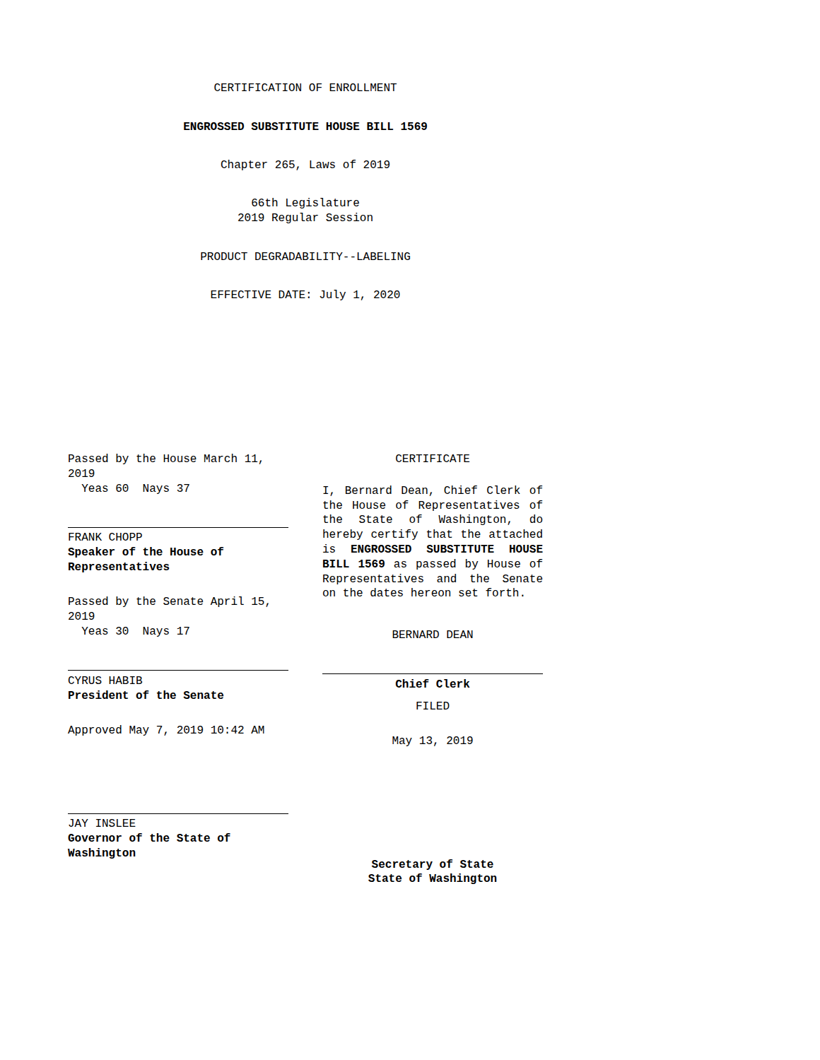CERTIFICATION OF ENROLLMENT
ENGROSSED SUBSTITUTE HOUSE BILL 1569
Chapter 265, Laws of 2019
66th Legislature
2019 Regular Session
PRODUCT DEGRADABILITY--LABELING
EFFECTIVE DATE: July 1, 2020
Passed by the House March 11, 2019
Yeas 60 Nays 37
FRANK CHOPP
Speaker of the House of Representatives
Passed by the Senate April 15, 2019
Yeas 30 Nays 17
CYRUS HABIB
President of the Senate
Approved May 7, 2019 10:42 AM
JAY INSLEE
Governor of the State of Washington
CERTIFICATE
I, Bernard Dean, Chief Clerk of the House of Representatives of the State of Washington, do hereby certify that the attached is ENGROSSED SUBSTITUTE HOUSE BILL 1569 as passed by House of Representatives and the Senate on the dates hereon set forth.
BERNARD DEAN
Chief Clerk
FILED
May 13, 2019
Secretary of State
State of Washington